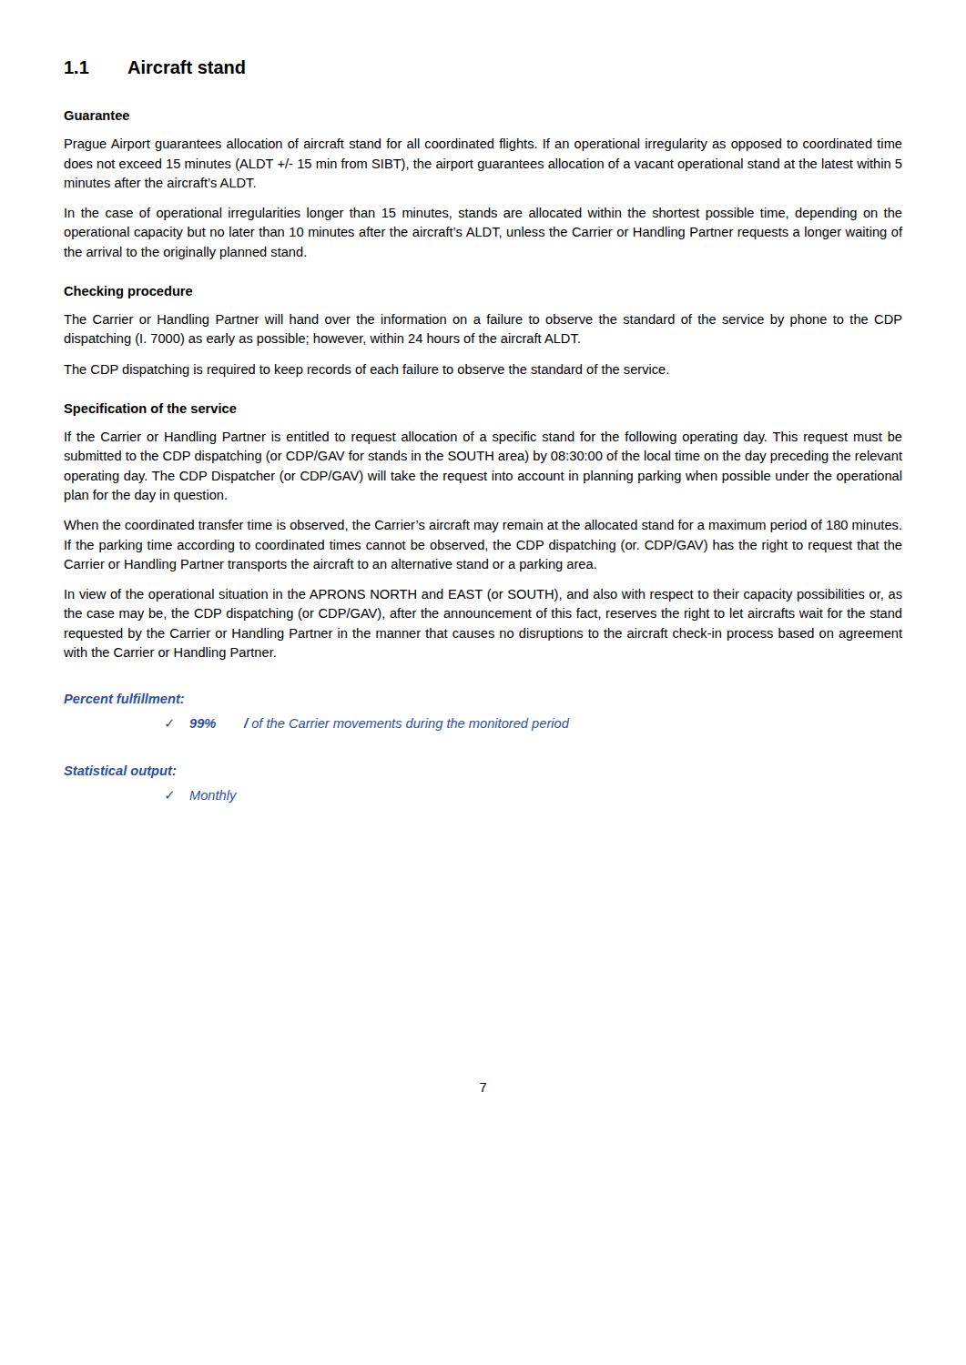1.1 Aircraft stand
Guarantee
Prague Airport guarantees allocation of aircraft stand for all coordinated flights. If an operational irregularity as opposed to coordinated time does not exceed 15 minutes (ALDT +/- 15 min from SIBT), the airport guarantees allocation of a vacant operational stand at the latest within 5 minutes after the aircraft’s ALDT.
In the case of operational irregularities longer than 15 minutes, stands are allocated within the shortest possible time, depending on the operational capacity but no later than 10 minutes after the aircraft’s ALDT, unless the Carrier or Handling Partner requests a longer waiting of the arrival to the originally planned stand.
Checking procedure
The Carrier or Handling Partner will hand over the information on a failure to observe the standard of the service by phone to the CDP dispatching (I. 7000) as early as possible; however, within 24 hours of the aircraft ALDT.
The CDP dispatching is required to keep records of each failure to observe the standard of the service.
Specification of the service
If the Carrier or Handling Partner is entitled to request allocation of a specific stand for the following operating day. This request must be submitted to the CDP dispatching (or CDP/GAV for stands in the SOUTH area) by 08:30:00 of the local time on the day preceding the relevant operating day. The CDP Dispatcher (or CDP/GAV) will take the request into account in planning parking when possible under the operational plan for the day in question.
When the coordinated transfer time is observed, the Carrier’s aircraft may remain at the allocated stand for a maximum period of 180 minutes. If the parking time according to coordinated times cannot be observed, the CDP dispatching (or. CDP/GAV) has the right to request that the Carrier or Handling Partner transports the aircraft to an alternative stand or a parking area.
In view of the operational situation in the APRONS NORTH and EAST (or SOUTH), and also with respect to their capacity possibilities or, as the case may be, the CDP dispatching (or CDP/GAV), after the announcement of this fact, reserves the right to let aircrafts wait for the stand requested by the Carrier or Handling Partner in the manner that causes no disruptions to the aircraft check-in process based on agreement with the Carrier or Handling Partner.
Percent fulfillment:
✓99%/ of the Carrier movements during the monitored period
Statistical output:
✓Monthly
7